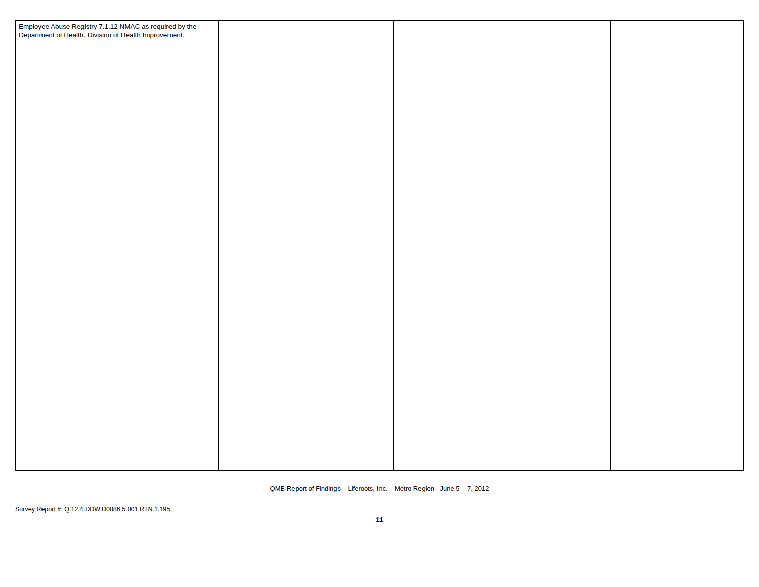| Employee Abuse Registry 7.1.12 NMAC as required by the Department of Health, Division of Health Improvement. | | | |
QMB Report of Findings – Liferoots, Inc. – Metro Region - June 5 – 7, 2012
Survey Report #: Q.12.4.DDW.D0886.5.001.RTN.1.195
11